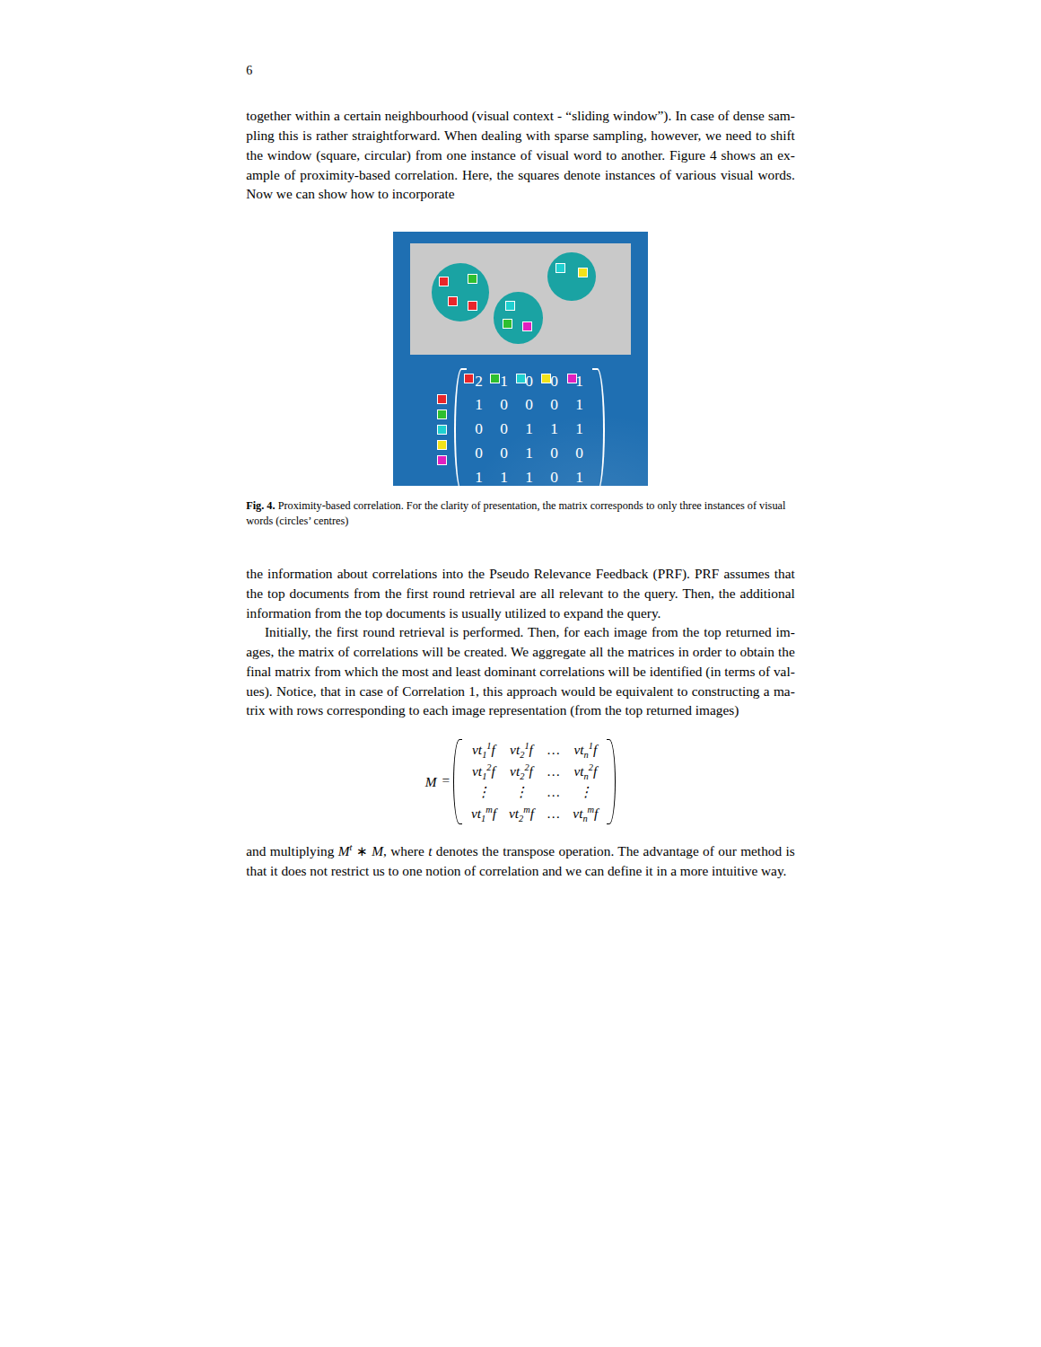6
together within a certain neighbourhood (visual context - “sliding window”). In case of dense sampling this is rather straightforward. When dealing with sparse sampling, however, we need to shift the window (square, circular) from one instance of visual word to another. Figure 4 shows an example of proximity-based correlation. Here, the squares denote instances of various visual words. Now we can show how to incorporate
| 2 | 1 | 0 | 0 | 1 |
| 1 | 0 | 0 | 0 | 1 |
| 0 | 0 | 1 | 1 | 1 |
| 0 | 0 | 1 | 0 | 0 |
| 1 | 1 | 1 | 0 | 1 |
Fig. 4. Proximity-based correlation. For the clarity of presentation, the matrix corresponds to only three instances of visual words (circles’ centres)
the information about correlations into the Pseudo Relevance Feedback (PRF). PRF assumes that the top documents from the first round retrieval are all relevant to the query. Then, the additional information from the top documents is usually utilized to expand the query.
Initially, the first round retrieval is performed. Then, for each image from the top returned images, the matrix of correlations will be created. We aggregate all the matrices in order to obtain the final matrix from which the most and least dominant correlations will be identified (in terms of values). Notice, that in case of Correlation 1, this approach would be equivalent to constructing a matrix with rows corresponding to each image representation (from the top returned images)
M=
| vt 1 1 f | vt 2 1 f | … | vt n 1 f |
| vt 1 2 f | vt 2 2 f | … | vt n 2 f |
| ⋮ | ⋮ | … | ⋮ |
| vt 1 m f | vt 2 m f | … | vt n m f |
and multiplying Mt ∗ M, where t denotes the transpose operation. The advantage of our method is that it does not restrict us to one notion of correlation and we can define it in a more intuitive way.